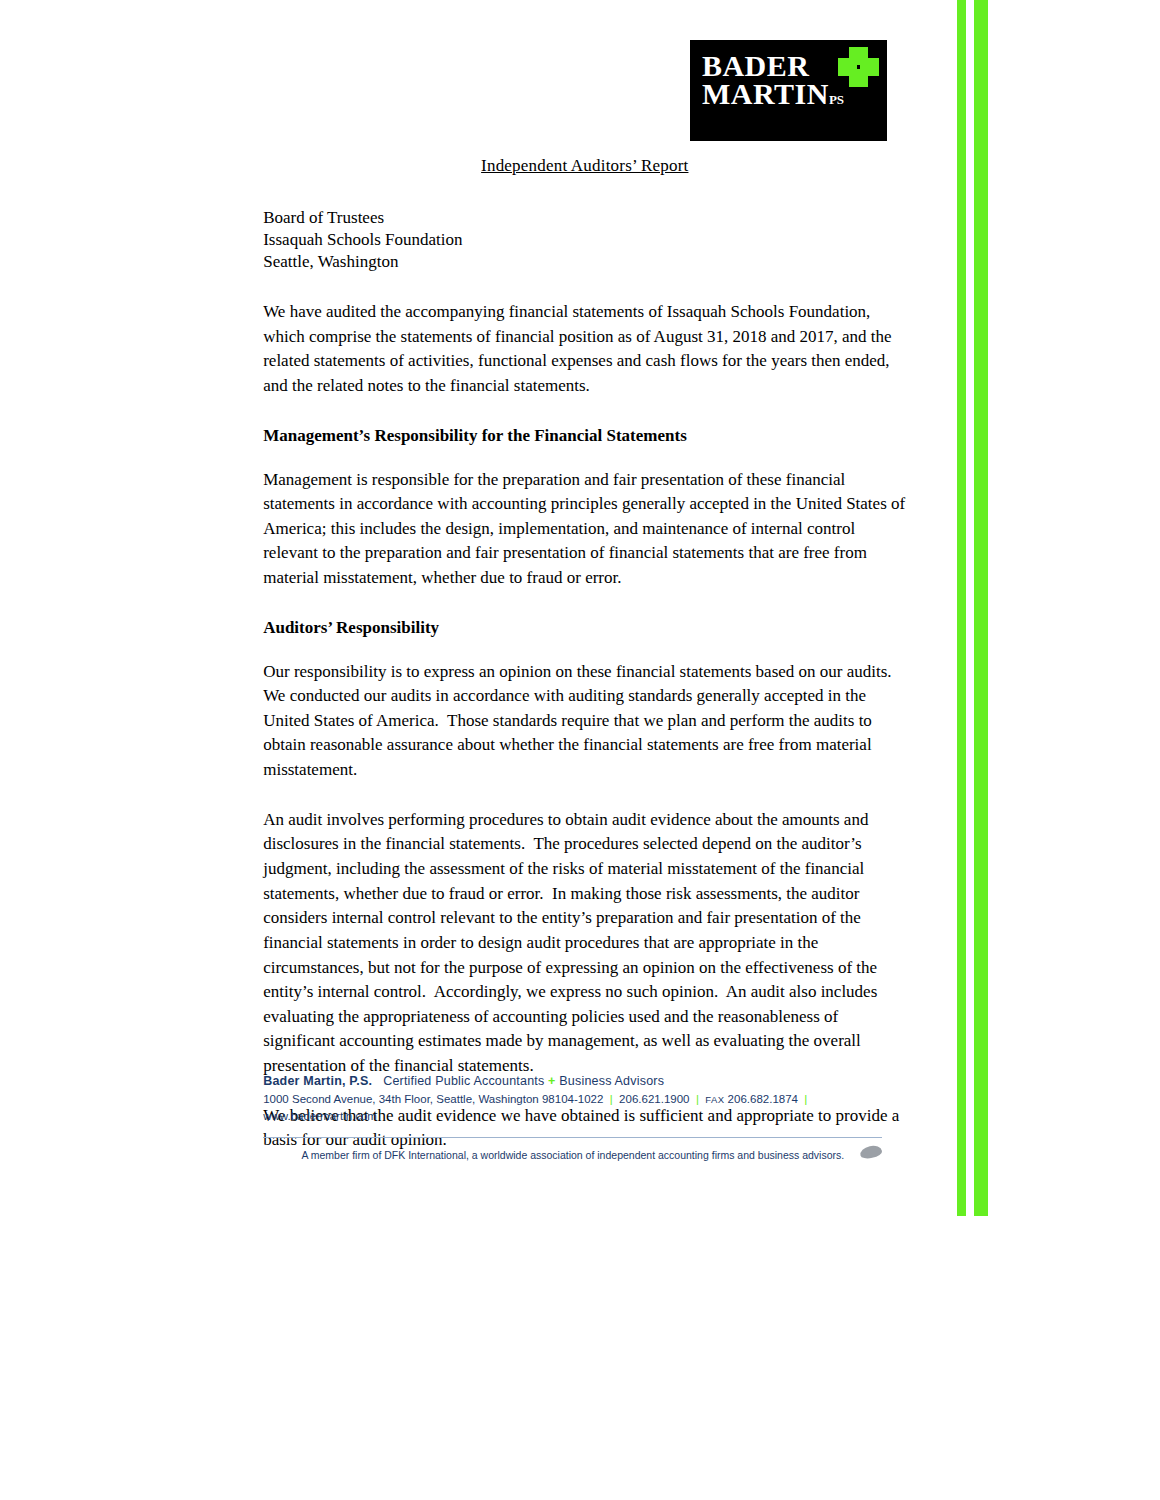BADER
MARTINPS
Independent Auditors’ Report
Board of Trustees
Issaquah Schools Foundation
Seattle, Washington
We have audited the accompanying financial statements of Issaquah Schools Foundation, which comprise the statements of financial position as of August 31, 2018 and 2017, and the related statements of activities, functional expenses and cash flows for the years then ended, and the related notes to the financial statements.
Management’s Responsibility for the Financial Statements
Management is responsible for the preparation and fair presentation of these financial statements in accordance with accounting principles generally accepted in the United States of America; this includes the design, implementation, and maintenance of internal control relevant to the preparation and fair presentation of financial statements that are free from material misstatement, whether due to fraud or error.
Auditors’ Responsibility
Our responsibility is to express an opinion on these financial statements based on our audits. We conducted our audits in accordance with auditing standards generally accepted in the United States of America. Those standards require that we plan and perform the audits to obtain reasonable assurance about whether the financial statements are free from material misstatement.
An audit involves performing procedures to obtain audit evidence about the amounts and disclosures in the financial statements. The procedures selected depend on the auditor’s judgment, including the assessment of the risks of material misstatement of the financial statements, whether due to fraud or error. In making those risk assessments, the auditor considers internal control relevant to the entity’s preparation and fair presentation of the financial statements in order to design audit procedures that are appropriate in the circumstances, but not for the purpose of expressing an opinion on the effectiveness of the entity’s internal control. Accordingly, we express no such opinion. An audit also includes evaluating the appropriateness of accounting policies used and the reasonableness of significant accounting estimates made by management, as well as evaluating the overall presentation of the financial statements.
We believe that the audit evidence we have obtained is sufficient and appropriate to provide a basis for our audit opinion.
Bader Martin, P.S. Certified Public Accountants + Business Advisors
1000 Second Avenue, 34th Floor, Seattle, Washington 98104-1022 | 206.621.1900 | FAX 206.682.1874 | www.badermartin.com
A member firm of DFK International, a worldwide association of independent accounting firms and business advisors.